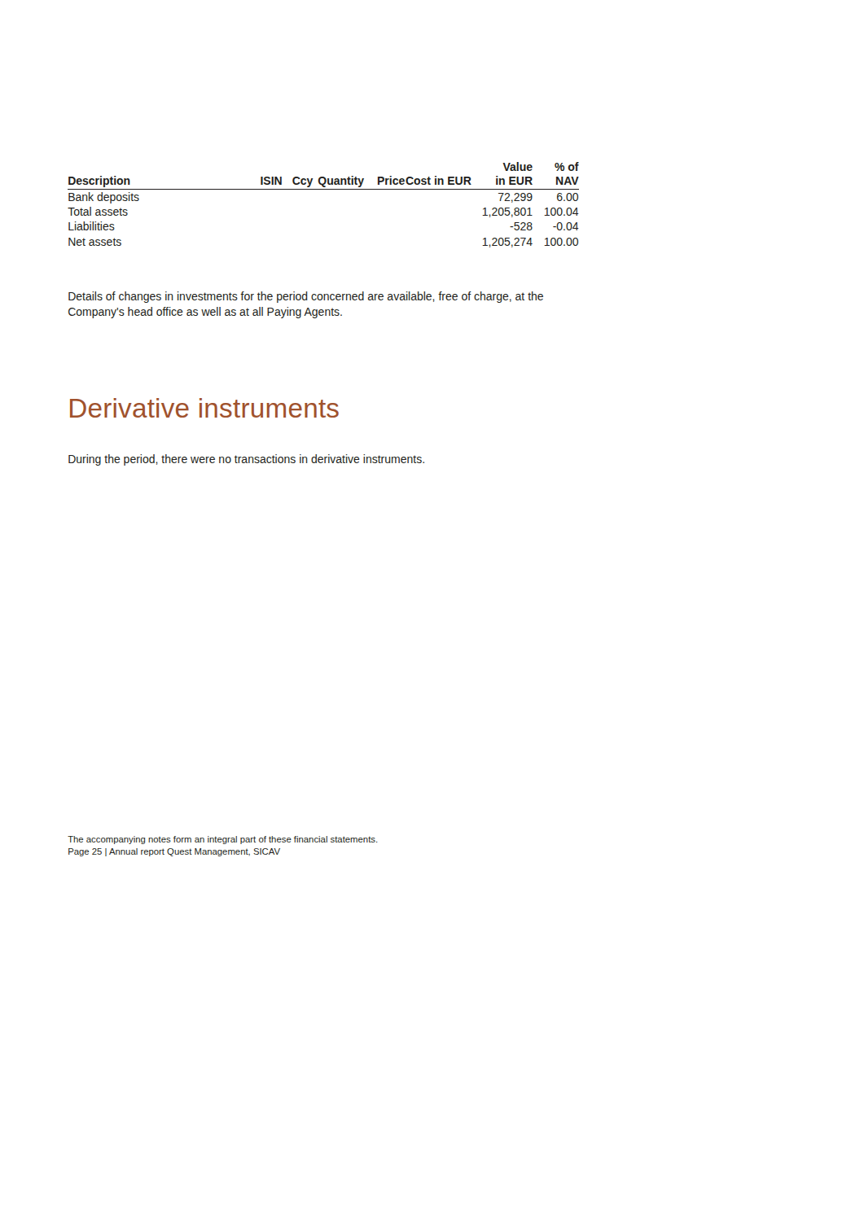| | | | | | | Value | % of |
| --- | --- | --- | --- | --- | --- | --- | --- |
| Description | ISIN | Ccy | Quantity | Price | Cost in EUR | in EUR | NAV |
| Bank deposits | | | | | | 72,299 | 6.00 |
| Total assets | | | | | | 1,205,801 | 100.04 |
| Liabilities | | | | | | -528 | -0.04 |
| Net assets | | | | | | 1,205,274 | 100.00 |
Details of changes in investments for the period concerned are available, free of charge, at the Company's head office as well as at all Paying Agents.
Derivative instruments
During the period, there were no transactions in derivative instruments.
The accompanying notes form an integral part of these financial statements.
Page 25 | Annual report Quest Management, SICAV